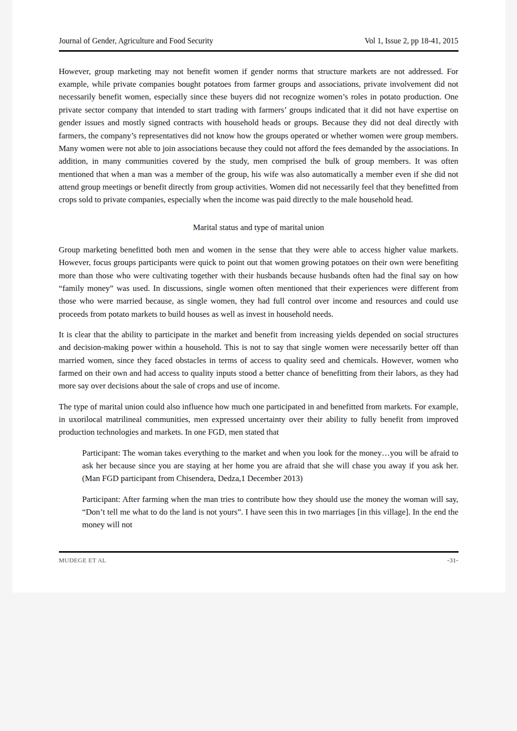Journal of Gender, Agriculture and Food Security Vol 1, Issue 2, pp 18-41, 2015
However, group marketing may not benefit women if gender norms that structure markets are not addressed. For example, while private companies bought potatoes from farmer groups and associations, private involvement did not necessarily benefit women, especially since these buyers did not recognize women’s roles in potato production. One private sector company that intended to start trading with farmers’ groups indicated that it did not have expertise on gender issues and mostly signed contracts with household heads or groups. Because they did not deal directly with farmers, the company’s representatives did not know how the groups operated or whether women were group members. Many women were not able to join associations because they could not afford the fees demanded by the associations. In addition, in many communities covered by the study, men comprised the bulk of group members. It was often mentioned that when a man was a member of the group, his wife was also automatically a member even if she did not attend group meetings or benefit directly from group activities. Women did not necessarily feel that they benefitted from crops sold to private companies, especially when the income was paid directly to the male household head.
Marital status and type of marital union
Group marketing benefitted both men and women in the sense that they were able to access higher value markets. However, focus groups participants were quick to point out that women growing potatoes on their own were benefiting more than those who were cultivating together with their husbands because husbands often had the final say on how “family money” was used. In discussions, single women often mentioned that their experiences were different from those who were married because, as single women, they had full control over income and resources and could use proceeds from potato markets to build houses as well as invest in household needs.
It is clear that the ability to participate in the market and benefit from increasing yields depended on social structures and decision-making power within a household. This is not to say that single women were necessarily better off than married women, since they faced obstacles in terms of access to quality seed and chemicals. However, women who farmed on their own and had access to quality inputs stood a better chance of benefitting from their labors, as they had more say over decisions about the sale of crops and use of income.
The type of marital union could also influence how much one participated in and benefitted from markets. For example, in uxorilocal matrilineal communities, men expressed uncertainty over their ability to fully benefit from improved production technologies and markets. In one FGD, men stated that
Participant: The woman takes everything to the market and when you look for the money…you will be afraid to ask her because since you are staying at her home you are afraid that she will chase you away if you ask her. (Man FGD participant from Chisendera, Dedza,1 December 2013)
Participant: After farming when the man tries to contribute how they should use the money the woman will say, “Don’t tell me what to do the land is not yours”. I have seen this in two marriages [in this village]. In the end the money will not
Mudege et al -31-